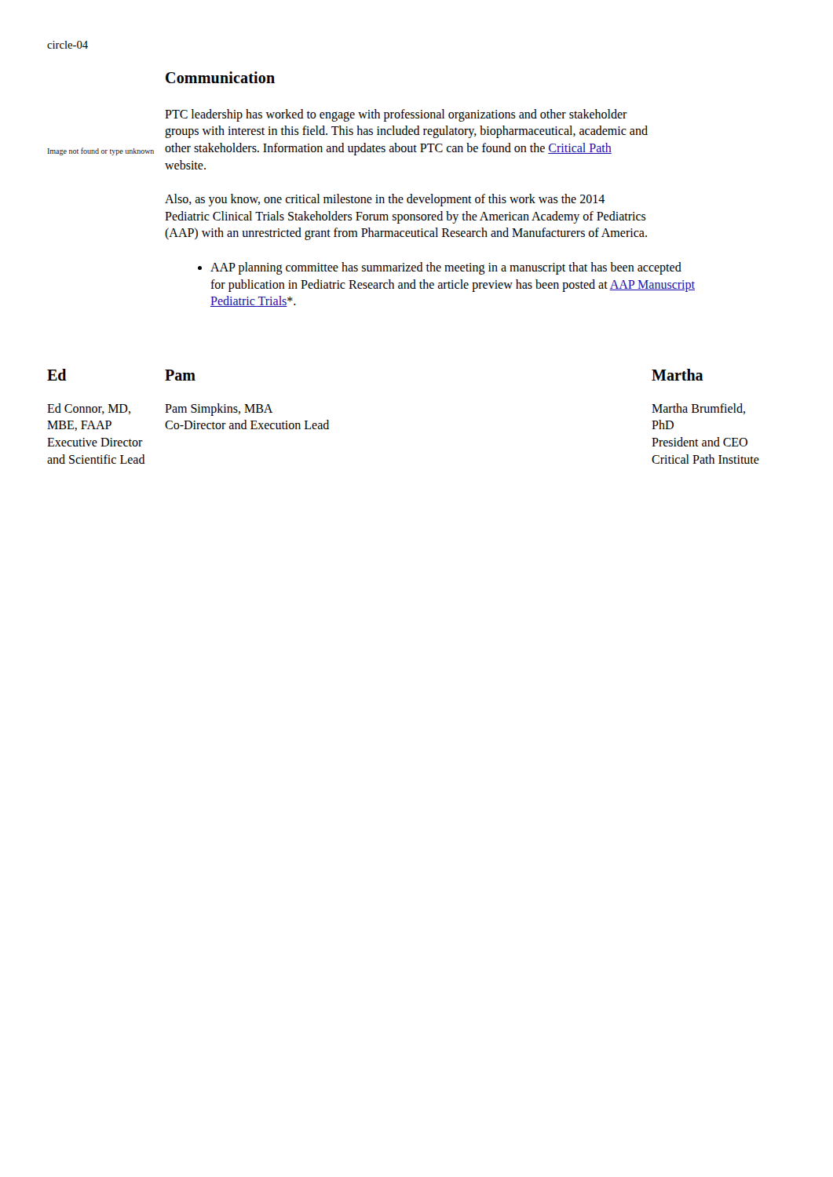circle-04
Image not found or type unknown
Communication
PTC leadership has worked to engage with professional organizations and other stakeholder groups with interest in this field. This has included regulatory, biopharmaceutical, academic and other stakeholders. Information and updates about PTC can be found on the Critical Path website.
Also, as you know, one critical milestone in the development of this work was the 2014 Pediatric Clinical Trials Stakeholders Forum sponsored by the American Academy of Pediatrics (AAP) with an unrestricted grant from Pharmaceutical Research and Manufacturers of America.
AAP planning committee has summarized the meeting in a manuscript that has been accepted for publication in Pediatric Research and the article preview has been posted at AAP Manuscript Pediatric Trials*.
Ed
Ed Connor, MD, MBE, FAAP
Executive Director and Scientific Lead
Pam
Pam Simpkins, MBA
Co-Director and Execution Lead
Martha
Martha Brumfield, PhD
President and CEO
Critical Path Institute